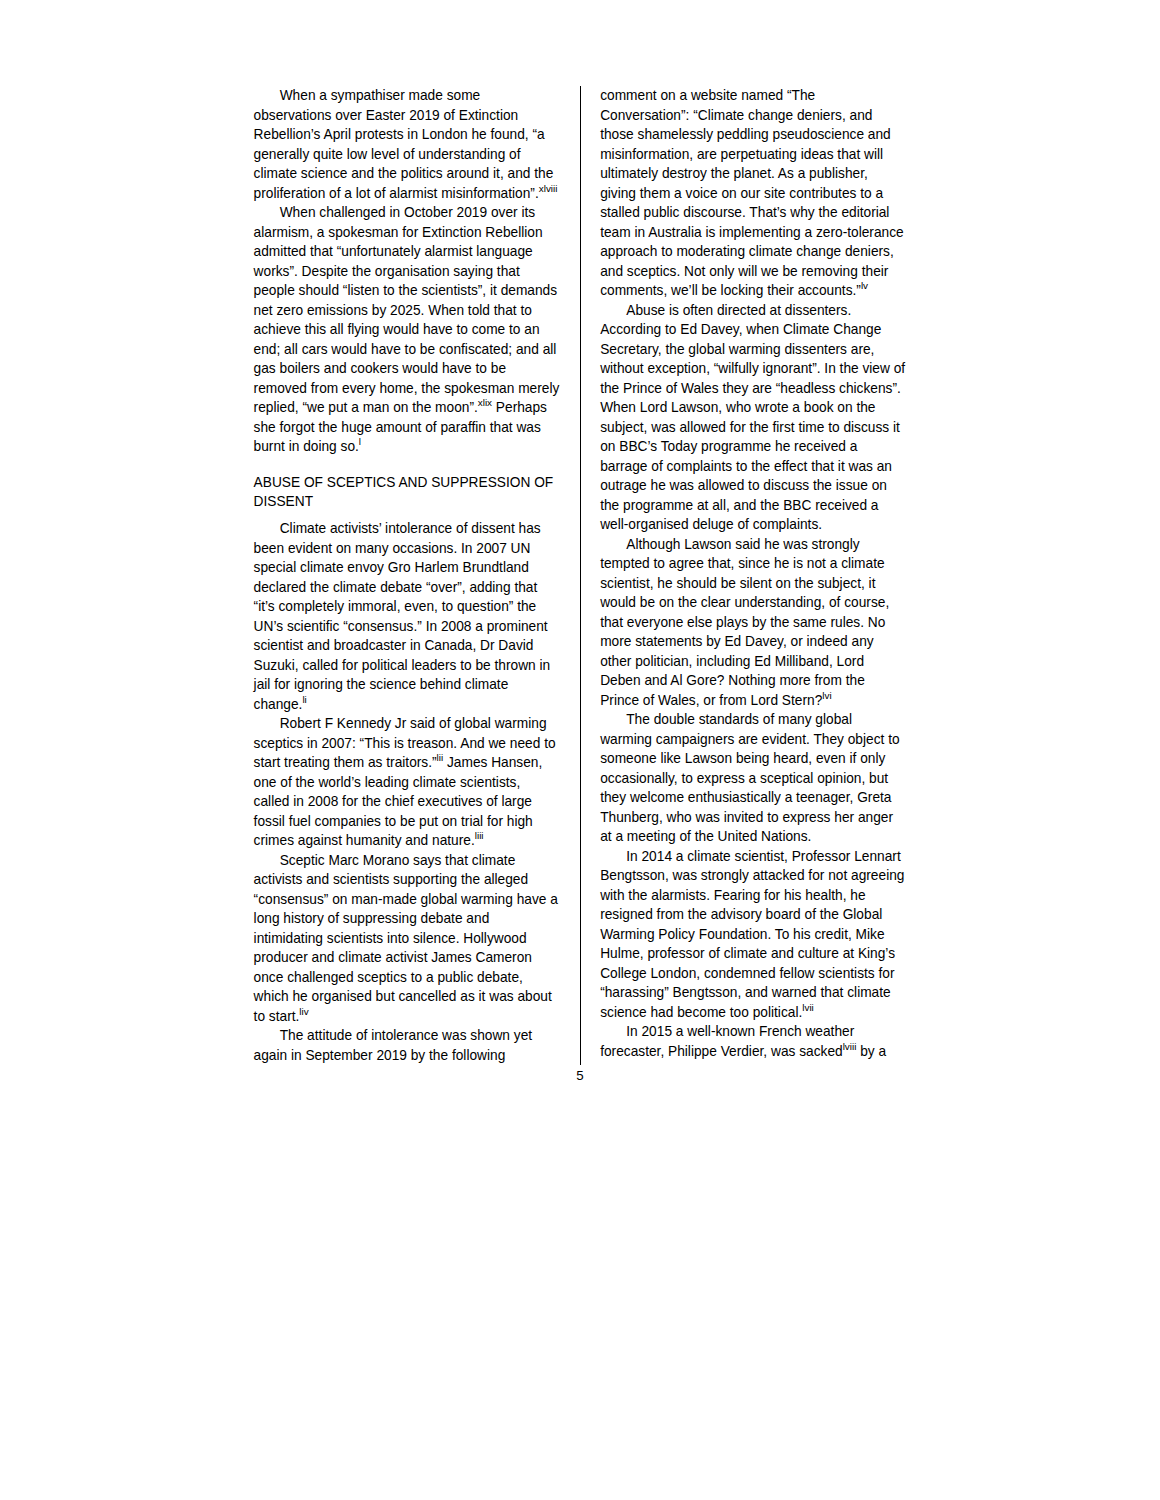When a sympathiser made some observations over Easter 2019 of Extinction Rebellion’s April protests in London he found, “a generally quite low level of understanding of climate science and the politics around it, and the proliferation of a lot of alarmist misinformation”.xlviii
When challenged in October 2019 over its alarmism, a spokesman for Extinction Rebellion admitted that “unfortunately alarmist language works”. Despite the organisation saying that people should “listen to the scientists”, it demands net zero emissions by 2025. When told that to achieve this all flying would have to come to an end; all cars would have to be confiscated; and all gas boilers and cookers would have to be removed from every home, the spokesman merely replied, “we put a man on the moon”.xlix Perhaps she forgot the huge amount of paraffin that was burnt in doing so.l
ABUSE OF SCEPTICS AND SUPPRESSION OF DISSENT
Climate activists’ intolerance of dissent has been evident on many occasions. In 2007 UN special climate envoy Gro Harlem Brundtland declared the climate debate “over”, adding that “it’s completely immoral, even, to question” the UN’s scientific “consensus.” In 2008 a prominent scientist and broadcaster in Canada, Dr David Suzuki, called for political leaders to be thrown in jail for ignoring the science behind climate change.li
Robert F Kennedy Jr said of global warming sceptics in 2007: “This is treason. And we need to start treating them as traitors.”lii James Hansen, one of the world’s leading climate scientists, called in 2008 for the chief executives of large fossil fuel companies to be put on trial for high crimes against humanity and nature.liii
Sceptic Marc Morano says that climate activists and scientists supporting the alleged “consensus” on man-made global warming have a long history of suppressing debate and intimidating scientists into silence. Hollywood producer and climate activist James Cameron once challenged sceptics to a public debate, which he organised but cancelled as it was about to start.liv
The attitude of intolerance was shown yet again in September 2019 by the following comment on a website named “The Conversation”: “Climate change deniers, and those shamelessly peddling pseudoscience and misinformation, are perpetuating ideas that will ultimately destroy the planet. As a publisher, giving them a voice on our site contributes to a stalled public discourse. That’s why the editorial team in Australia is implementing a zero-tolerance approach to moderating climate change deniers, and sceptics. Not only will we be removing their comments, we’ll be locking their accounts.”lv
Abuse is often directed at dissenters. According to Ed Davey, when Climate Change Secretary, the global warming dissenters are, without exception, “wilfully ignorant”. In the view of the Prince of Wales they are “headless chickens”. When Lord Lawson, who wrote a book on the subject, was allowed for the first time to discuss it on BBC’s Today programme he received a barrage of complaints to the effect that it was an outrage he was allowed to discuss the issue on the programme at all, and the BBC received a well-organised deluge of complaints.
Although Lawson said he was strongly tempted to agree that, since he is not a climate scientist, he should be silent on the subject, it would be on the clear understanding, of course, that everyone else plays by the same rules. No more statements by Ed Davey, or indeed any other politician, including Ed Milliband, Lord Deben and Al Gore? Nothing more from the Prince of Wales, or from Lord Stern?lvi
The double standards of many global warming campaigners are evident. They object to someone like Lawson being heard, even if only occasionally, to express a sceptical opinion, but they welcome enthusiastically a teenager, Greta Thunberg, who was invited to express her anger at a meeting of the United Nations.
In 2014 a climate scientist, Professor Lennart Bengtsson, was strongly attacked for not agreeing with the alarmists. Fearing for his health, he resigned from the advisory board of the Global Warming Policy Foundation. To his credit, Mike Hulme, professor of climate and culture at King’s College London, condemned fellow scientists for “harassing” Bengtsson, and warned that climate science had become too political.lvii
In 2015 a well-known French weather forecaster, Philippe Verdier, was sackedlviii by a
5